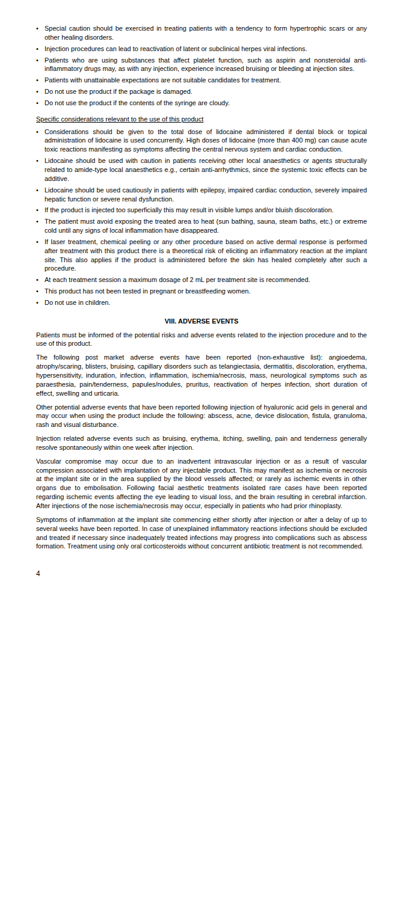Special caution should be exercised in treating patients with a tendency to form hypertrophic scars or any other healing disorders.
Injection procedures can lead to reactivation of latent or subclinical herpes viral infections.
Patients who are using substances that affect platelet function, such as aspirin and nonsteroidal anti-inflammatory drugs may, as with any injection, experience increased bruising or bleeding at injection sites.
Patients with unattainable expectations are not suitable candidates for treatment.
Do not use the product if the package is damaged.
Do not use the product if the contents of the syringe are cloudy.
Specific considerations relevant to the use of this product
Considerations should be given to the total dose of lidocaine administered if dental block or topical administration of lidocaine is used concurrently. High doses of lidocaine (more than 400 mg) can cause acute toxic reactions manifesting as symptoms affecting the central nervous system and cardiac conduction.
Lidocaine should be used with caution in patients receiving other local anaesthetics or agents structurally related to amide-type local anaesthetics e.g., certain anti-arrhythmics, since the systemic toxic effects can be additive.
Lidocaine should be used cautiously in patients with epilepsy, impaired cardiac conduction, severely impaired hepatic function or severe renal dysfunction.
If the product is injected too superficially this may result in visible lumps and/or bluish discoloration.
The patient must avoid exposing the treated area to heat (sun bathing, sauna, steam baths, etc.) or extreme cold until any signs of local inflammation have disappeared.
If laser treatment, chemical peeling or any other procedure based on active dermal response is performed after treatment with this product there is a theoretical risk of eliciting an inflammatory reaction at the implant site. This also applies if the product is administered before the skin has healed completely after such a procedure.
At each treatment session a maximum dosage of 2 mL per treatment site is recommended.
This product has not been tested in pregnant or breastfeeding women.
Do not use in children.
VIII. Adverse Events
Patients must be informed of the potential risks and adverse events related to the injection procedure and to the use of this product.
The following post market adverse events have been reported (non-exhaustive list): angioedema, atrophy/scaring, blisters, bruising, capillary disorders such as telangiectasia, dermatitis, discoloration, erythema, hypersensitivity, induration, infection, inflammation, ischemia/necrosis, mass, neurological symptoms such as paraesthesia, pain/tenderness, papules/nodules, pruritus, reactivation of herpes infection, short duration of effect, swelling and urticaria.
Other potential adverse events that have been reported following injection of hyaluronic acid gels in general and may occur when using the product include the following: abscess, acne, device dislocation, fistula, granuloma, rash and visual disturbance.
Injection related adverse events such as bruising, erythema, itching, swelling, pain and tenderness generally resolve spontaneously within one week after injection.
Vascular compromise may occur due to an inadvertent intravascular injection or as a result of vascular compression associated with implantation of any injectable product. This may manifest as ischemia or necrosis at the implant site or in the area supplied by the blood vessels affected; or rarely as ischemic events in other organs due to embolisation. Following facial aesthetic treatments isolated rare cases have been reported regarding ischemic events affecting the eye leading to visual loss, and the brain resulting in cerebral infarction. After injections of the nose ischemia/necrosis may occur, especially in patients who had prior rhinoplasty.
Symptoms of inflammation at the implant site commencing either shortly after injection or after a delay of up to several weeks have been reported. In case of unexplained inflammatory reactions infections should be excluded and treated if necessary since inadequately treated infections may progress into complications such as abscess formation. Treatment using only oral corticosteroids without concurrent antibiotic treatment is not recommended.
4